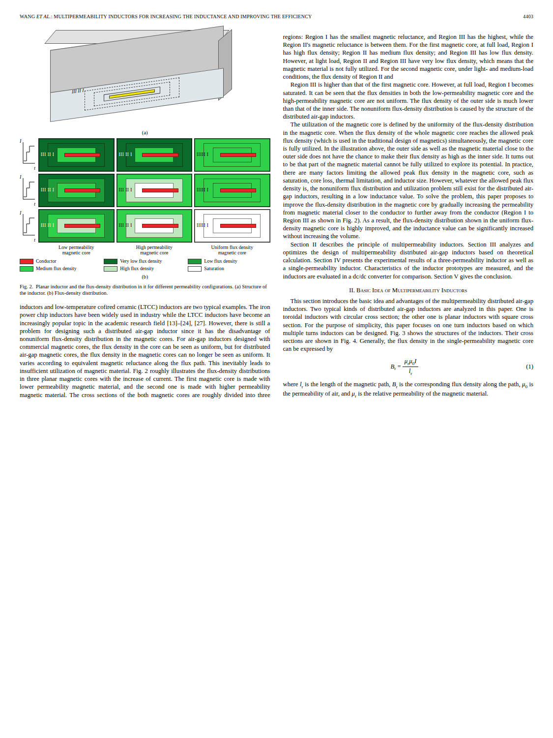WANG et al.: MULTIPERMEABILITY INDUCTORS FOR INCREASING THE INDUCTANCE AND IMPROVING THE EFFICIENCY
4403
III II I
(a)
I t
I t
I t
III II I
III II I
III II I
III II I
III II I
III II I
IIIII I
IIIII I
IIIII I
Low permeability
magnetic core
High permeability
magnetic core
Uniform flux density
magnetic core
Conductor
Very low flux density
Low flux density
Medium flux density
High flux density
Saturation
(b)
Fig. 2. Planar inductor and the flux-density distribution in it for different permeability configurations. (a) Structure of the inductor. (b) Flux-density distribution.
inductors and low-temperature cofired ceramic (LTCC) inductors are two typical examples. The iron power chip inductors have been widely used in industry while the LTCC inductors have become an increasingly popular topic in the academic research field [13]–[24], [27]. However, there is still a problem for designing such a distributed air-gap inductor since it has the disadvantage of nonuniform flux-density distribution in the magnetic cores. For air-gap inductors designed with commercial magnetic cores, the flux density in the core can be seen as uniform, but for distributed air-gap magnetic cores, the flux density in the magnetic cores can no longer be seen as uniform. It varies according to equivalent magnetic reluctance along the flux path. This inevitably leads to insufficient utilization of magnetic material. Fig. 2 roughly illustrates the flux-density distributions in three planar magnetic cores with the increase of current. The first magnetic core is made with lower permeability magnetic material, and the second one is made with higher permeability magnetic material. The cross sections of the both magnetic cores are roughly divided into three regions: Region I has the smallest magnetic reluctance, and Region III has the highest, while the Region II's magnetic reluctance is between them. For the first magnetic core, at full load, Region I has high flux density; Region II has medium flux density; and Region III has low flux density. However, at light load, Region II and Region III have very low flux density, which means that the magnetic material is not fully utilized. For the second magnetic core, under light- and medium-load conditions, the flux density of Region II and
Region III is higher than that of the first magnetic core. However, at full load, Region I becomes saturated. It can be seen that the flux densities in both the low-permeability magnetic core and the high-permeability magnetic core are not uniform. The flux density of the outer side is much lower than that of the inner side. The nonuniform flux-density distribution is caused by the structure of the distributed air-gap inductors.
The utilization of the magnetic core is defined by the uniformity of the flux-density distribution in the magnetic core. When the flux density of the whole magnetic core reaches the allowed peak flux density (which is used in the traditional design of magnetics) simultaneously, the magnetic core is fully utilized. In the illustration above, the outer side as well as the magnetic material close to the outer side does not have the chance to make their flux density as high as the inner side. It turns out to be that part of the magnetic material cannot be fully utilized to explore its potential. In practice, there are many factors limiting the allowed peak flux density in the magnetic core, such as saturation, core loss, thermal limitation, and inductor size. However, whatever the allowed peak flux density is, the nonuniform flux distribution and utilization problem still exist for the distributed air-gap inductors, resulting in a low inductance value. To solve the problem, this paper proposes to improve the flux-density distribution in the magnetic core by gradually increasing the permeability from magnetic material closer to the conductor to further away from the conductor (Region I to Region III as shown in Fig. 2). As a result, the flux-density distribution shown in the uniform flux-density magnetic core is highly improved, and the inductance value can be significantly increased without increasing the volume.
Section II describes the principle of multipermeability inductors. Section III analyzes and optimizes the design of multipermeability distributed air-gap inductors based on theoretical calculation. Section IV presents the experimental results of a three-permeability inductor as well as a single-permeability inductor. Characteristics of the inductor prototypes are measured, and the inductors are evaluated in a dc/dc converter for comparison. Section V gives the conclusion.
II. Basic Idea of Multipermeability Inductors
This section introduces the basic idea and advantages of the multipermeability distributed air-gap inductors. Two typical kinds of distributed air-gap inductors are analyzed in this paper. One is toroidal inductors with circular cross section; the other one is planar inductors with square cross section. For the purpose of simplicity, this paper focuses on one turn inductors based on which multiple turns inductors can be designed. Fig. 3 shows the structures of the inductors. Their cross sections are shown in Fig. 4. Generally, the flux density in the single-permeability magnetic core can be expressed by
Br = μrμ0I lr
(1)
where lr is the length of the magnetic path, Br is the corresponding flux density along the path, μ0 is the permeability of air, and μr is the relative permeability of the magnetic material.